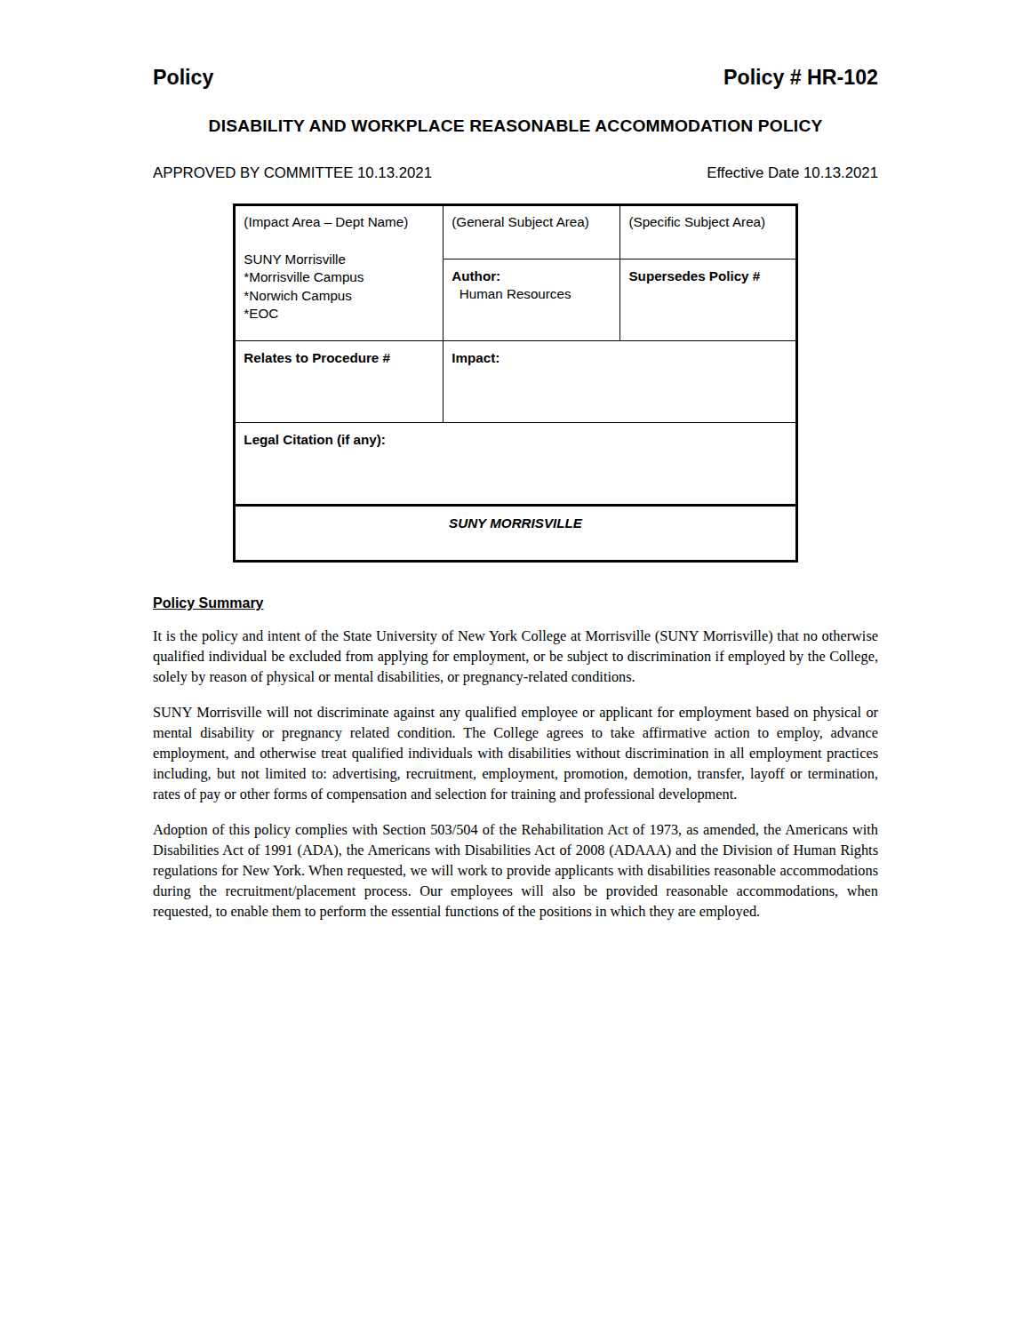Policy Policy # HR-102
DISABILITY AND WORKPLACE REASONABLE ACCOMMODATION POLICY
APPROVED BY COMMITTEE 10.13.2021 Effective Date 10.13.2021
| (Impact Area – Dept Name) SUNY Morrisville *Morrisville Campus *Norwich Campus *EOC | (General Subject Area) | (Specific Subject Area) |
| Author: Human Resources | Supersedes Policy # |
| Relates to Procedure # | Impact: |
| Legal Citation (if any): |
| SUNY MORRISVILLE |
Policy Summary
It is the policy and intent of the State University of New York College at Morrisville (SUNY Morrisville) that no otherwise qualified individual be excluded from applying for employment, or be subject to discrimination if employed by the College, solely by reason of physical or mental disabilities, or pregnancy-related conditions.
SUNY Morrisville will not discriminate against any qualified employee or applicant for employment based on physical or mental disability or pregnancy related condition. The College agrees to take affirmative action to employ, advance employment, and otherwise treat qualified individuals with disabilities without discrimination in all employment practices including, but not limited to: advertising, recruitment, employment, promotion, demotion, transfer, layoff or termination, rates of pay or other forms of compensation and selection for training and professional development.
Adoption of this policy complies with Section 503/504 of the Rehabilitation Act of 1973, as amended, the Americans with Disabilities Act of 1991 (ADA), the Americans with Disabilities Act of 2008 (ADAAA) and the Division of Human Rights regulations for New York. When requested, we will work to provide applicants with disabilities reasonable accommodations during the recruitment/placement process. Our employees will also be provided reasonable accommodations, when requested, to enable them to perform the essential functions of the positions in which they are employed.